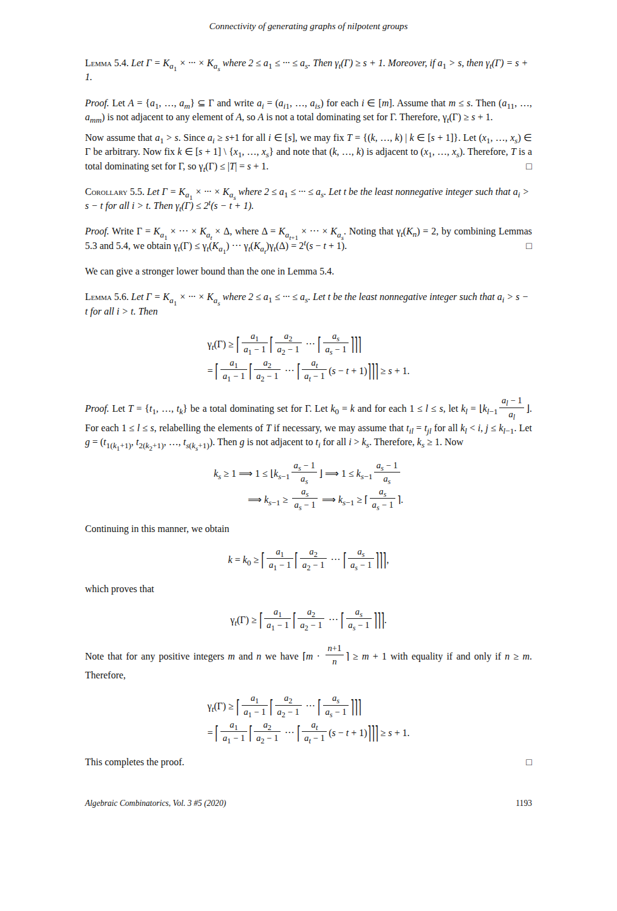Connectivity of generating graphs of nilpotent groups
Lemma 5.4. Let Γ = Ka1 × ··· × Kas where 2 ≤ a1 ≤ ··· ≤ as. Then γt(Γ) ≥ s + 1. Moreover, if a1 > s, then γt(Γ) = s + 1.
Proof. Let A = {a1, …, am} ⊆ Γ and write ai = (ai1, …, ais) for each i ∈ [m]. Assume that m ≤ s. Then (a11, …, amm) is not adjacent to any element of A, so A is not a total dominating set for Γ. Therefore, γt(Γ) ≥ s + 1.
Now assume that a1 > s. Since ai ≥ s+1 for all i ∈ [s], we may fix T = {(k, …, k) | k ∈ [s + 1]}. Let (x1, …, xs) ∈ Γ be arbitrary. Now fix k ∈ [s + 1] \ {x1, …, xs} and note that (k, …, k) is adjacent to (x1, …, xs). Therefore, T is a total dominating set for Γ, so γt(Γ) ≤ |T| = s + 1. □
Corollary 5.5. Let Γ = Ka1 × ··· × Kas where 2 ≤ a1 ≤ ··· ≤ as. Let t be the least nonnegative integer such that ai > s − t for all i > t. Then γt(Γ) ≤ 2t(s − t + 1).
Proof. Write Γ = Ka1 × ··· × Kat × Δ, where Δ = Kat+1 × ··· × Kas. Noting that γt(Kn) = 2, by combining Lemmas 5.3 and 5.4, we obtain γt(Γ) ≤ γt(Ka1) ··· γt(Kat)γt(Δ) = 2t(s − t + 1). □
We can give a stronger lower bound than the one in Lemma 5.4.
Lemma 5.6. Let Γ = Ka1 × ··· × Kas where 2 ≤ a1 ≤ ··· ≤ as. Let t be the least nonnegative integer such that ai > s − t for all i > t. Then
γt(Γ) ≥ ⌈a1 a1 − 1⌈a2 a2 − 1 ··· ⌈as as − 1⌉⌉⌉ = ⌈a1 a1 − 1⌈a2 a2 − 1 ··· ⌈at at − 1(s − t + 1)⌉⌉⌉ ≥ s + 1.
Proof. Let T = {t1, …, tk} be a total dominating set for Γ. Let k0 = k and for each 1 ≤ l ≤ s, let kl = ⌊kl−1al − 1 al⌋. For each 1 ≤ l ≤ s, relabelling the elements of T if necessary, we may assume that til = tjl for all kl < i, j ≤ kl−1. Let g = (t1(k1+1), t2(k2+1), …, ts(ks+1)). Then g is not adjacent to ti for all i > ks. Therefore, ks ≥ 1. Now
ks ≥ 1 ⟹ 1 ≤ ⌊ks−1as − 1 as⌋ ⟹ 1 ≤ ks−1as − 1 as ⟹ ks−1 ≥ as as − 1 ⟹ ks−1 ≥ ⌈as as − 1⌉.
Continuing in this manner, we obtain
k = k0 ≥ ⌈a1 a1 − 1⌈a2 a2 − 1 ··· ⌈as as − 1⌉⌉⌉,
which proves that
γt(Γ) ≥ ⌈a1 a1 − 1⌈a2 a2 − 1 ··· ⌈as as − 1⌉⌉⌉.
Note that for any positive integers m and n we have ⌈m · n+1 n⌉ ≥ m + 1 with equality if and only if n ≥ m. Therefore,
γt(Γ) ≥ ⌈a1 a1 − 1⌈a2 a2 − 1 ··· ⌈as as − 1⌉⌉⌉ = ⌈a1 a1 − 1⌈a2 a2 − 1 ··· ⌈at at − 1(s − t + 1)⌉⌉⌉ ≥ s + 1.
This completes the proof. □
Algebraic Combinatorics, Vol. 3 #5 (2020) 1193